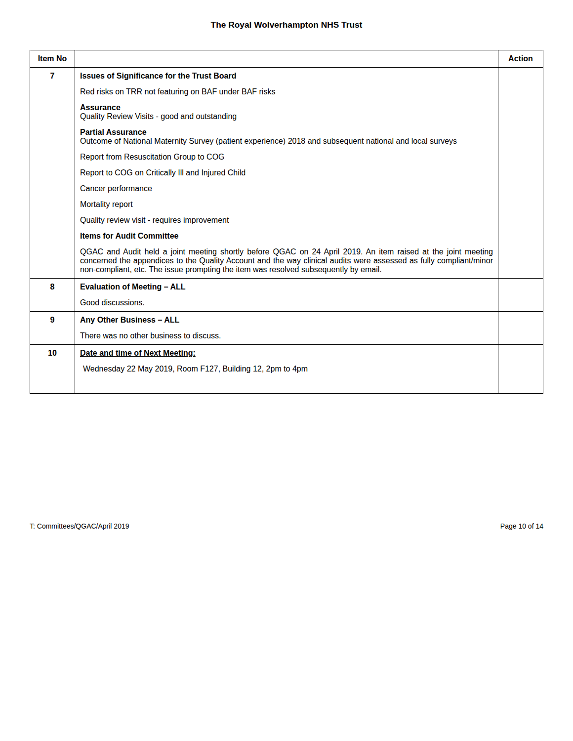The Royal Wolverhampton NHS Trust
| Item No | | Action |
| --- | --- | --- |
| 7 | Issues of Significance for the Trust Board Red risks on TRR not featuring on BAF under BAF risks Assurance Quality Review Visits - good and outstanding Partial Assurance Outcome of National Maternity Survey (patient experience) 2018 and subsequent national and local surveys Report from Resuscitation Group to COG Report to COG on Critically Ill and Injured Child Cancer performance Mortality report Quality review visit - requires improvement Items for Audit Committee QGAC and Audit held a joint meeting shortly before QGAC on 24 April 2019. An item raised at the joint meeting concerned the appendices to the Quality Account and the way clinical audits were assessed as fully compliant/minor non-compliant, etc. The issue prompting the item was resolved subsequently by email. | |
| 8 | Evaluation of Meeting – ALL Good discussions. | |
| 9 | Any Other Business – ALL There was no other business to discuss. | |
| 10 | Date and time of Next Meeting: Wednesday 22 May 2019, Room F127, Building 12, 2pm to 4pm | |
T: Committees/QGAC/April 2019 Page 10 of 14